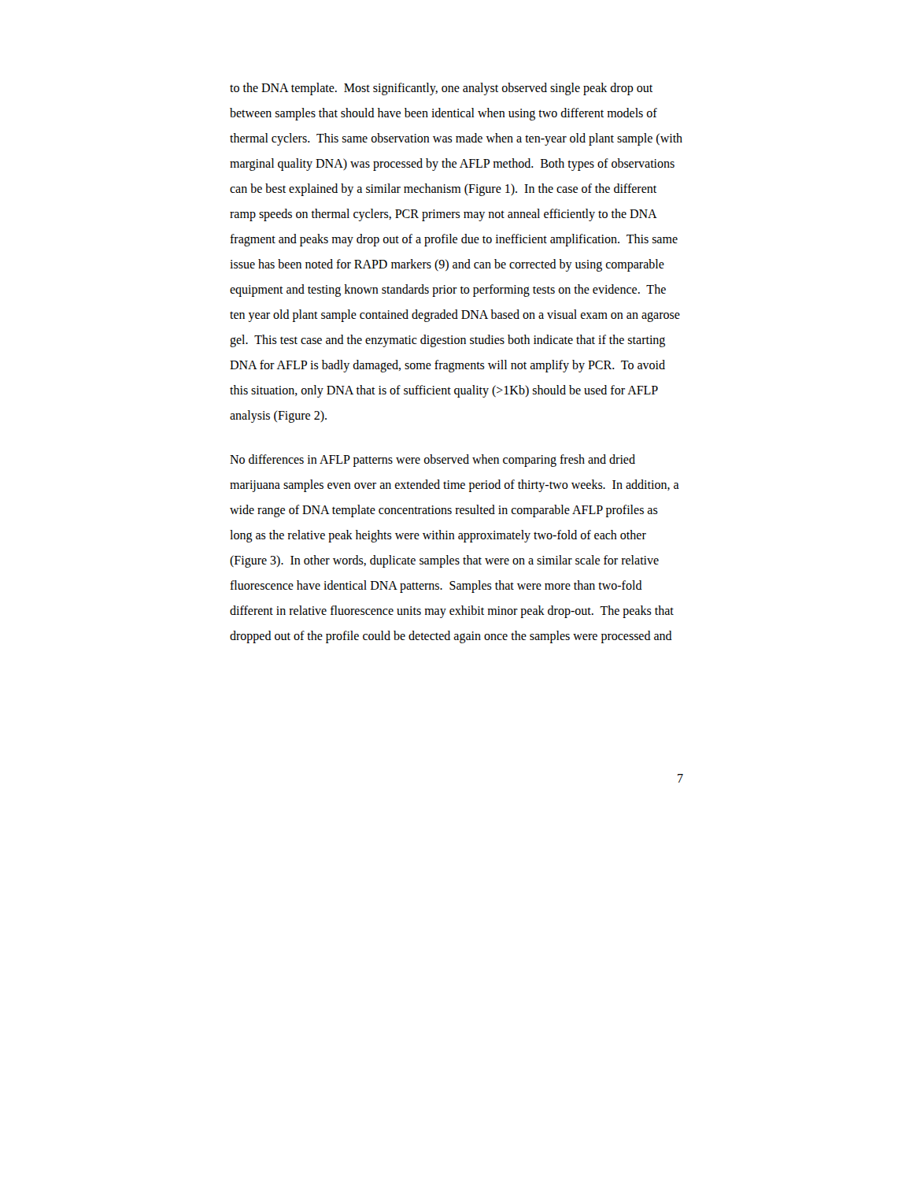to the DNA template. Most significantly, one analyst observed single peak drop out between samples that should have been identical when using two different models of thermal cyclers. This same observation was made when a ten-year old plant sample (with marginal quality DNA) was processed by the AFLP method. Both types of observations can be best explained by a similar mechanism (Figure 1). In the case of the different ramp speeds on thermal cyclers, PCR primers may not anneal efficiently to the DNA fragment and peaks may drop out of a profile due to inefficient amplification. This same issue has been noted for RAPD markers (9) and can be corrected by using comparable equipment and testing known standards prior to performing tests on the evidence. The ten year old plant sample contained degraded DNA based on a visual exam on an agarose gel. This test case and the enzymatic digestion studies both indicate that if the starting DNA for AFLP is badly damaged, some fragments will not amplify by PCR. To avoid this situation, only DNA that is of sufficient quality (>1Kb) should be used for AFLP analysis (Figure 2).
No differences in AFLP patterns were observed when comparing fresh and dried marijuana samples even over an extended time period of thirty-two weeks. In addition, a wide range of DNA template concentrations resulted in comparable AFLP profiles as long as the relative peak heights were within approximately two-fold of each other (Figure 3). In other words, duplicate samples that were on a similar scale for relative fluorescence have identical DNA patterns. Samples that were more than two-fold different in relative fluorescence units may exhibit minor peak drop-out. The peaks that dropped out of the profile could be detected again once the samples were processed and
7